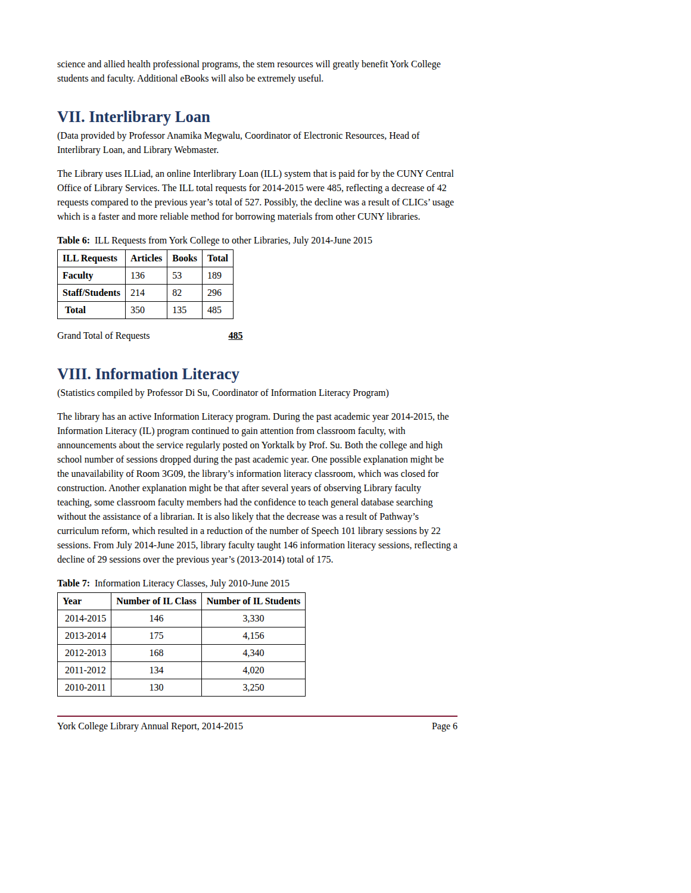science and allied health professional programs, the stem resources will greatly benefit York College students and faculty. Additional eBooks will also be extremely useful.
VII. Interlibrary Loan
(Data provided by Professor Anamika Megwalu, Coordinator of Electronic Resources, Head of Interlibrary Loan, and Library Webmaster.
The Library uses ILLiad, an online Interlibrary Loan (ILL) system that is paid for by the CUNY Central Office of Library Services. The ILL total requests for 2014-2015 were 485, reflecting a decrease of 42 requests compared to the previous year’s total of 527. Possibly, the decline was a result of CLICs’ usage which is a faster and more reliable method for borrowing materials from other CUNY libraries.
Table 6: ILL Requests from York College to other Libraries, July 2014-June 2015
| ILL Requests | Articles | Books | Total |
| --- | --- | --- | --- |
| Faculty | 136 | 53 | 189 |
| Staff/Students | 214 | 82 | 296 |
| Total | 350 | 135 | 485 |
Grand Total of Requests 485
VIII. Information Literacy
(Statistics compiled by Professor Di Su, Coordinator of Information Literacy Program)
The library has an active Information Literacy program. During the past academic year 2014-2015, the Information Literacy (IL) program continued to gain attention from classroom faculty, with announcements about the service regularly posted on Yorktalk by Prof. Su. Both the college and high school number of sessions dropped during the past academic year. One possible explanation might be the unavailability of Room 3G09, the library’s information literacy classroom, which was closed for construction. Another explanation might be that after several years of observing Library faculty teaching, some classroom faculty members had the confidence to teach general database searching without the assistance of a librarian. It is also likely that the decrease was a result of Pathway’s curriculum reform, which resulted in a reduction of the number of Speech 101 library sessions by 22 sessions. From July 2014-June 2015, library faculty taught 146 information literacy sessions, reflecting a decline of 29 sessions over the previous year’s (2013-2014) total of 175.
Table 7: Information Literacy Classes, July 2010-June 2015
| Year | Number of IL Class | Number of IL Students |
| --- | --- | --- |
| 2014-2015 | 146 | 3,330 |
| 2013-2014 | 175 | 4,156 |
| 2012-2013 | 168 | 4,340 |
| 2011-2012 | 134 | 4,020 |
| 2010-2011 | 130 | 3,250 |
York College Library Annual Report, 2014-2015 Page 6